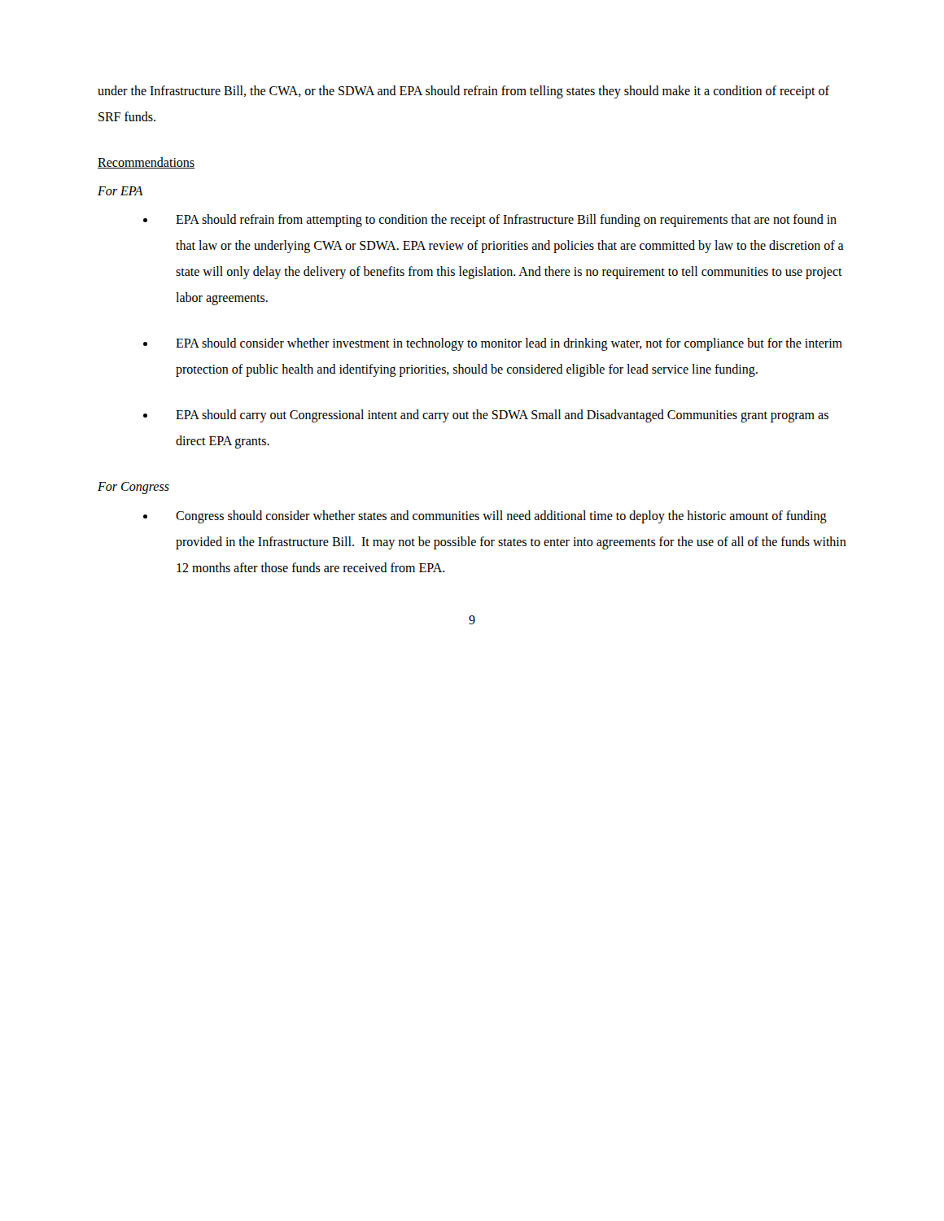under the Infrastructure Bill, the CWA, or the SDWA and EPA should refrain from telling states they should make it a condition of receipt of SRF funds.
Recommendations
For EPA
EPA should refrain from attempting to condition the receipt of Infrastructure Bill funding on requirements that are not found in that law or the underlying CWA or SDWA. EPA review of priorities and policies that are committed by law to the discretion of a state will only delay the delivery of benefits from this legislation. And there is no requirement to tell communities to use project labor agreements.
EPA should consider whether investment in technology to monitor lead in drinking water, not for compliance but for the interim protection of public health and identifying priorities, should be considered eligible for lead service line funding.
EPA should carry out Congressional intent and carry out the SDWA Small and Disadvantaged Communities grant program as direct EPA grants.
For Congress
Congress should consider whether states and communities will need additional time to deploy the historic amount of funding provided in the Infrastructure Bill. It may not be possible for states to enter into agreements for the use of all of the funds within 12 months after those funds are received from EPA.
9